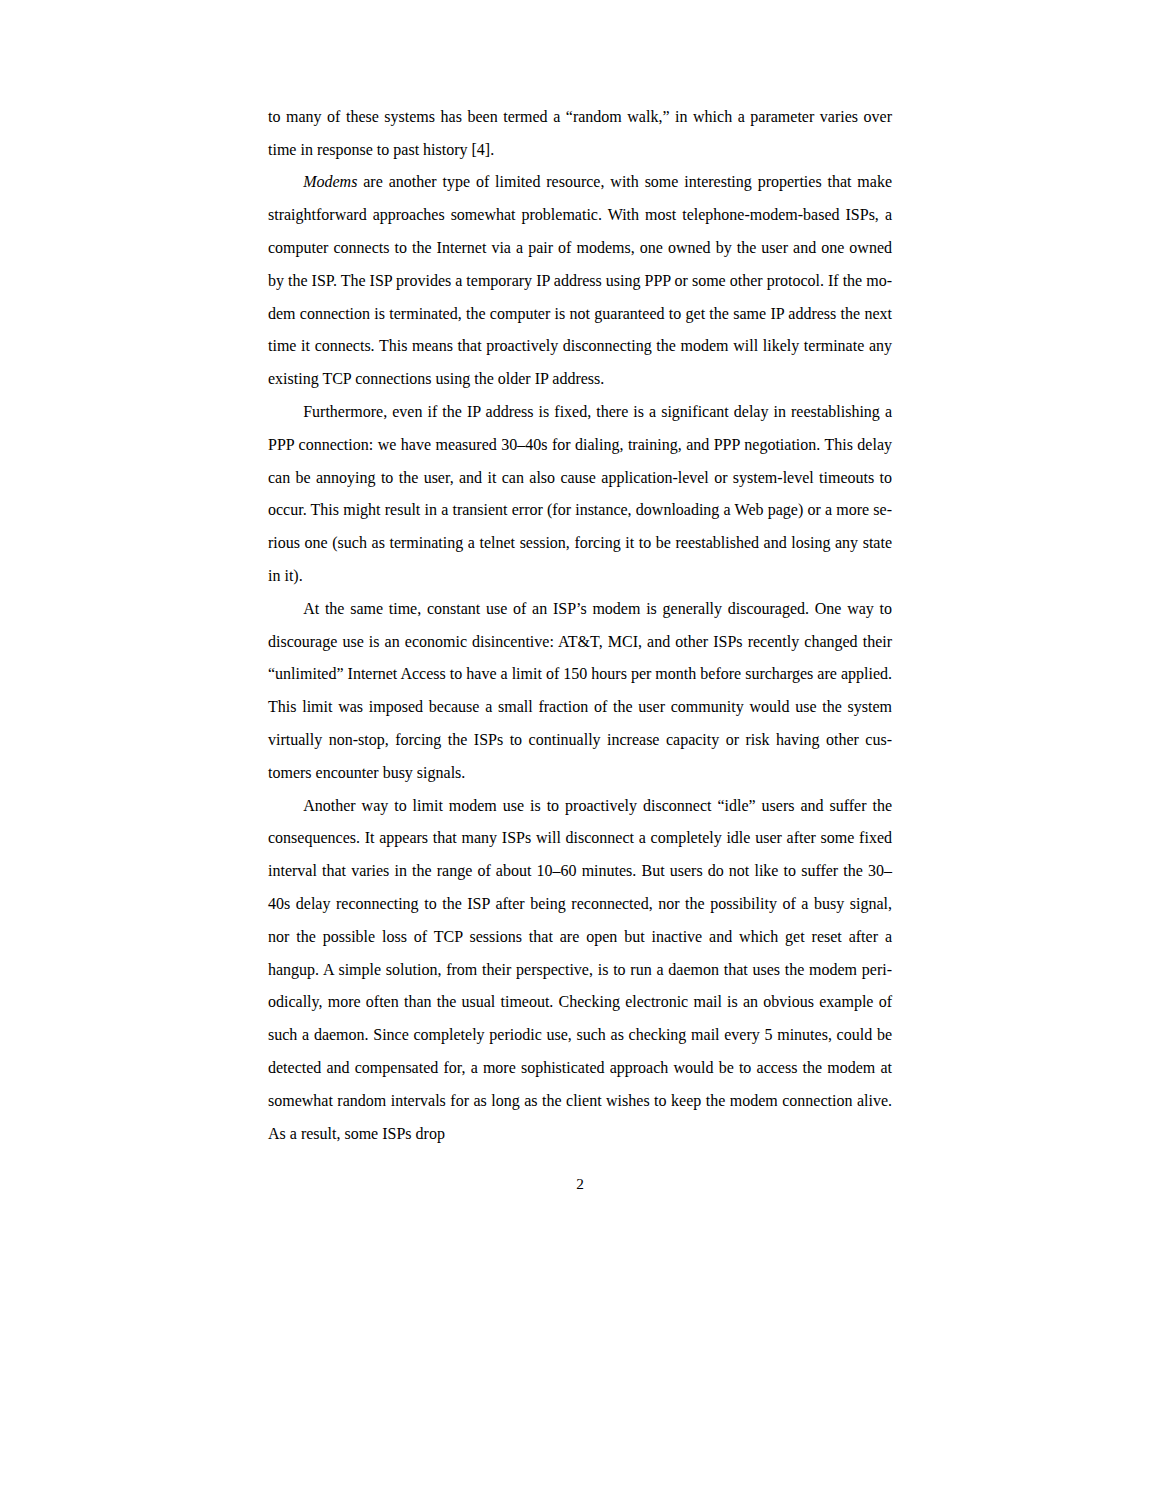to many of these systems has been termed a “random walk,” in which a parameter varies over time in response to past history [4].
Modems are another type of limited resource, with some interesting properties that make straightforward approaches somewhat problematic. With most telephone-modem-based ISPs, a computer connects to the Internet via a pair of modems, one owned by the user and one owned by the ISP. The ISP provides a temporary IP address using PPP or some other protocol. If the modem connection is terminated, the computer is not guaranteed to get the same IP address the next time it connects. This means that proactively disconnecting the modem will likely terminate any existing TCP connections using the older IP address.
Furthermore, even if the IP address is fixed, there is a significant delay in reestablishing a PPP connection: we have measured 30–40s for dialing, training, and PPP negotiation. This delay can be annoying to the user, and it can also cause application-level or system-level timeouts to occur. This might result in a transient error (for instance, downloading a Web page) or a more serious one (such as terminating a telnet session, forcing it to be reestablished and losing any state in it).
At the same time, constant use of an ISP’s modem is generally discouraged. One way to discourage use is an economic disincentive: AT&T, MCI, and other ISPs recently changed their “unlimited” Internet Access to have a limit of 150 hours per month before surcharges are applied. This limit was imposed because a small fraction of the user community would use the system virtually non-stop, forcing the ISPs to continually increase capacity or risk having other customers encounter busy signals.
Another way to limit modem use is to proactively disconnect “idle” users and suffer the consequences. It appears that many ISPs will disconnect a completely idle user after some fixed interval that varies in the range of about 10–60 minutes. But users do not like to suffer the 30–40s delay reconnecting to the ISP after being reconnected, nor the possibility of a busy signal, nor the possible loss of TCP sessions that are open but inactive and which get reset after a hangup. A simple solution, from their perspective, is to run a daemon that uses the modem periodically, more often than the usual timeout. Checking electronic mail is an obvious example of such a daemon. Since completely periodic use, such as checking mail every 5 minutes, could be detected and compensated for, a more sophisticated approach would be to access the modem at somewhat random intervals for as long as the client wishes to keep the modem connection alive. As a result, some ISPs drop
2